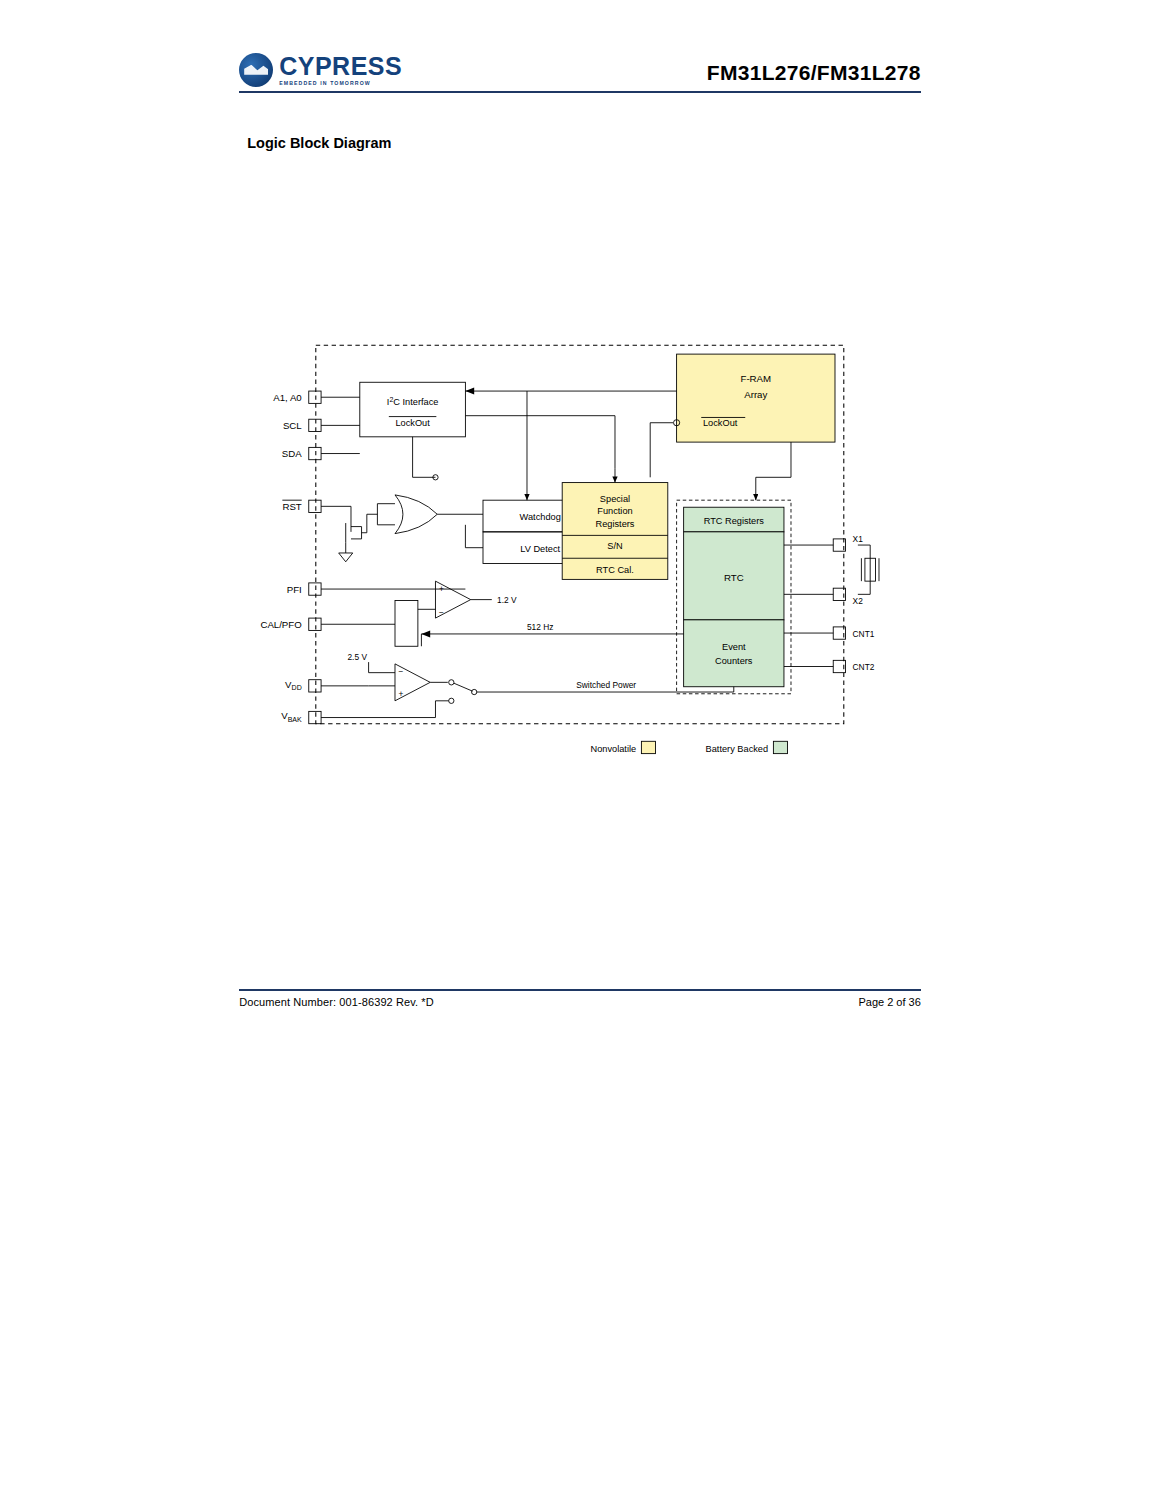CYPRESS
EMBEDDED IN TOMORROW
FM31L276/FM31L278
Logic Block Diagram
A1, A0 SCL SDA RST PFI CAL/PFO VDD VBAK I2C Interface LockOut F-RAM Array LockOut Watchdog LV Detect Special Function Registers S/N RTC Cal. RTC Registers RTC Event Counters X1 X2 CNT1 CNT2 + − 1.2 V 512 Hz − + 2.5 V Switched Power Nonvolatile Battery Backed
Document Number: 001-86392 Rev. *D
Page 2 of 36